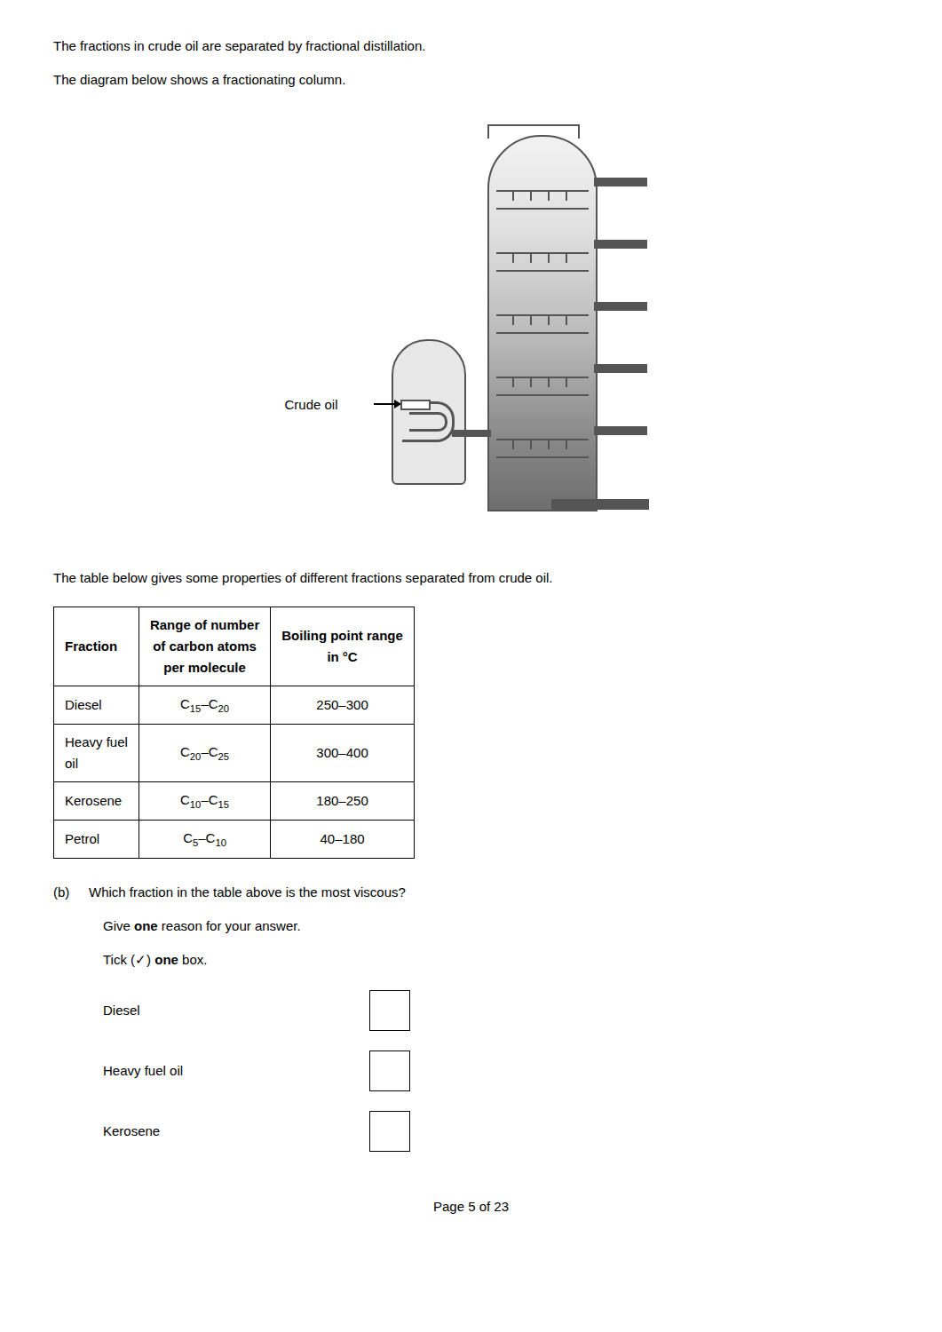The fractions in crude oil are separated by fractional distillation.
The diagram below shows a fractionating column.
Crude oil
The table below gives some properties of different fractions separated from crude oil.
| Fraction | Range of number of carbon atoms per molecule | Boiling point range in °C |
| --- | --- | --- |
| Diesel | C 15 –C 20 | 250–300 |
| Heavy fuel oil | C 20 –C 25 | 300–400 |
| Kerosene | C 10 –C 15 | 180–250 |
| Petrol | C 5 –C 10 | 40–180 |
(b) Which fraction in the table above is the most viscous?
Give one reason for your answer.
Tick (✓) one box.
Diesel
Heavy fuel oil
Kerosene
Page 5 of 23